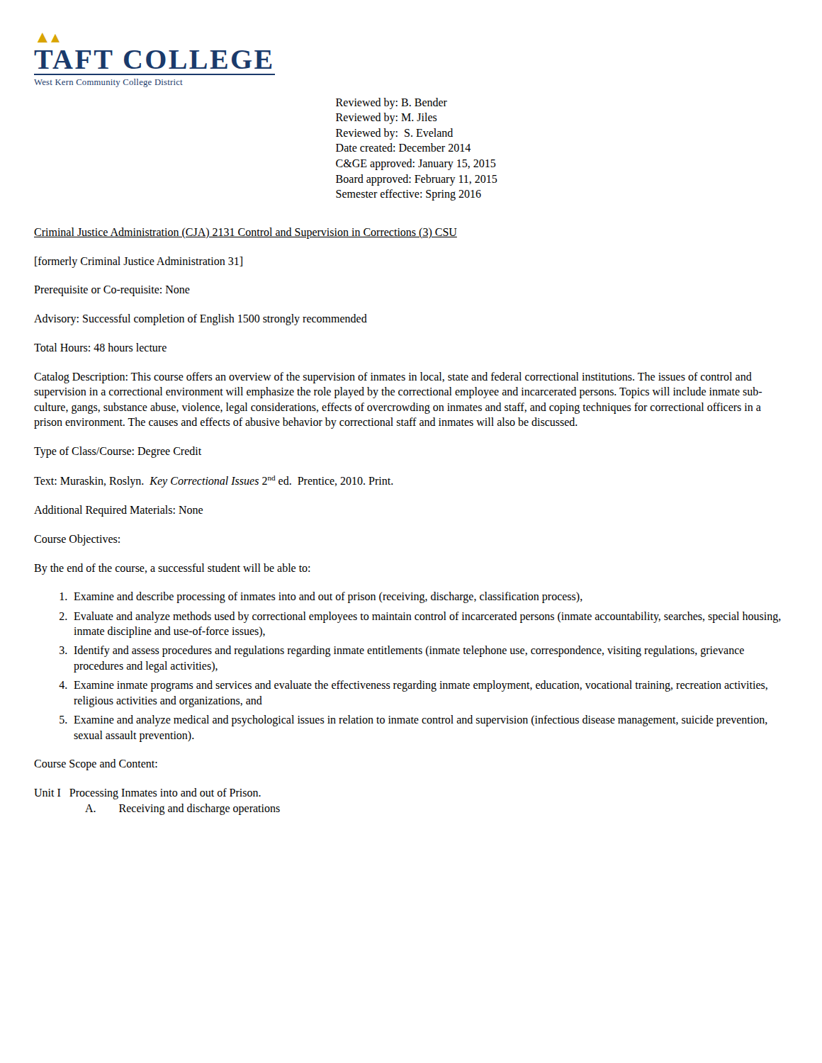▲▴
TAFT COLLEGE
West Kern Community College District
Reviewed by: B. Bender
Reviewed by: M. Jiles
Reviewed by: S. Eveland
Date created: December 2014
C&GE approved: January 15, 2015
Board approved: February 11, 2015
Semester effective: Spring 2016
Criminal Justice Administration (CJA) 2131 Control and Supervision in Corrections (3) CSU
[formerly Criminal Justice Administration 31]
Prerequisite or Co-requisite: None
Advisory: Successful completion of English 1500 strongly recommended
Total Hours: 48 hours lecture
Catalog Description: This course offers an overview of the supervision of inmates in local, state and federal correctional institutions. The issues of control and supervision in a correctional environment will emphasize the role played by the correctional employee and incarcerated persons. Topics will include inmate sub-culture, gangs, substance abuse, violence, legal considerations, effects of overcrowding on inmates and staff, and coping techniques for correctional officers in a prison environment. The causes and effects of abusive behavior by correctional staff and inmates will also be discussed.
Type of Class/Course: Degree Credit
Text: Muraskin, Roslyn. Key Correctional Issues 2nd ed. Prentice, 2010. Print.
Additional Required Materials: None
Course Objectives:
By the end of the course, a successful student will be able to:
Examine and describe processing of inmates into and out of prison (receiving, discharge, classification process),
Evaluate and analyze methods used by correctional employees to maintain control of incarcerated persons (inmate accountability, searches, special housing, inmate discipline and use-of-force issues),
Identify and assess procedures and regulations regarding inmate entitlements (inmate telephone use, correspondence, visiting regulations, grievance procedures and legal activities),
Examine inmate programs and services and evaluate the effectiveness regarding inmate employment, education, vocational training, recreation activities, religious activities and organizations, and
Examine and analyze medical and psychological issues in relation to inmate control and supervision (infectious disease management, suicide prevention, sexual assault prevention).
Course Scope and Content:
Unit I Processing Inmates into and out of Prison.
A. Receiving and discharge operations